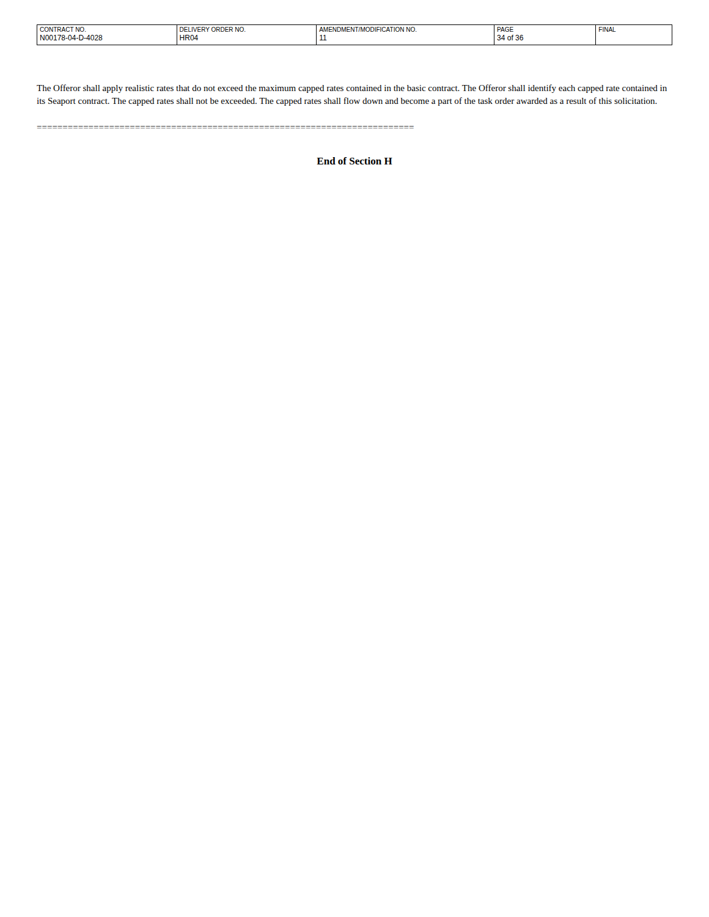| CONTRACT NO. N00178-04-D-4028 | DELIVERY ORDER NO. HR04 | AMENDMENT/MODIFICATION NO. 11 | PAGE 34 of 36 | FINAL |
The Offeror shall apply realistic rates that do not exceed the maximum capped rates contained in the basic contract. The Offeror shall identify each capped rate contained in its Seaport contract. The capped rates shall not be exceeded. The capped rates shall flow down and become a part of the task order awarded as a result of this solicitation.
=========================================================================
End of Section H